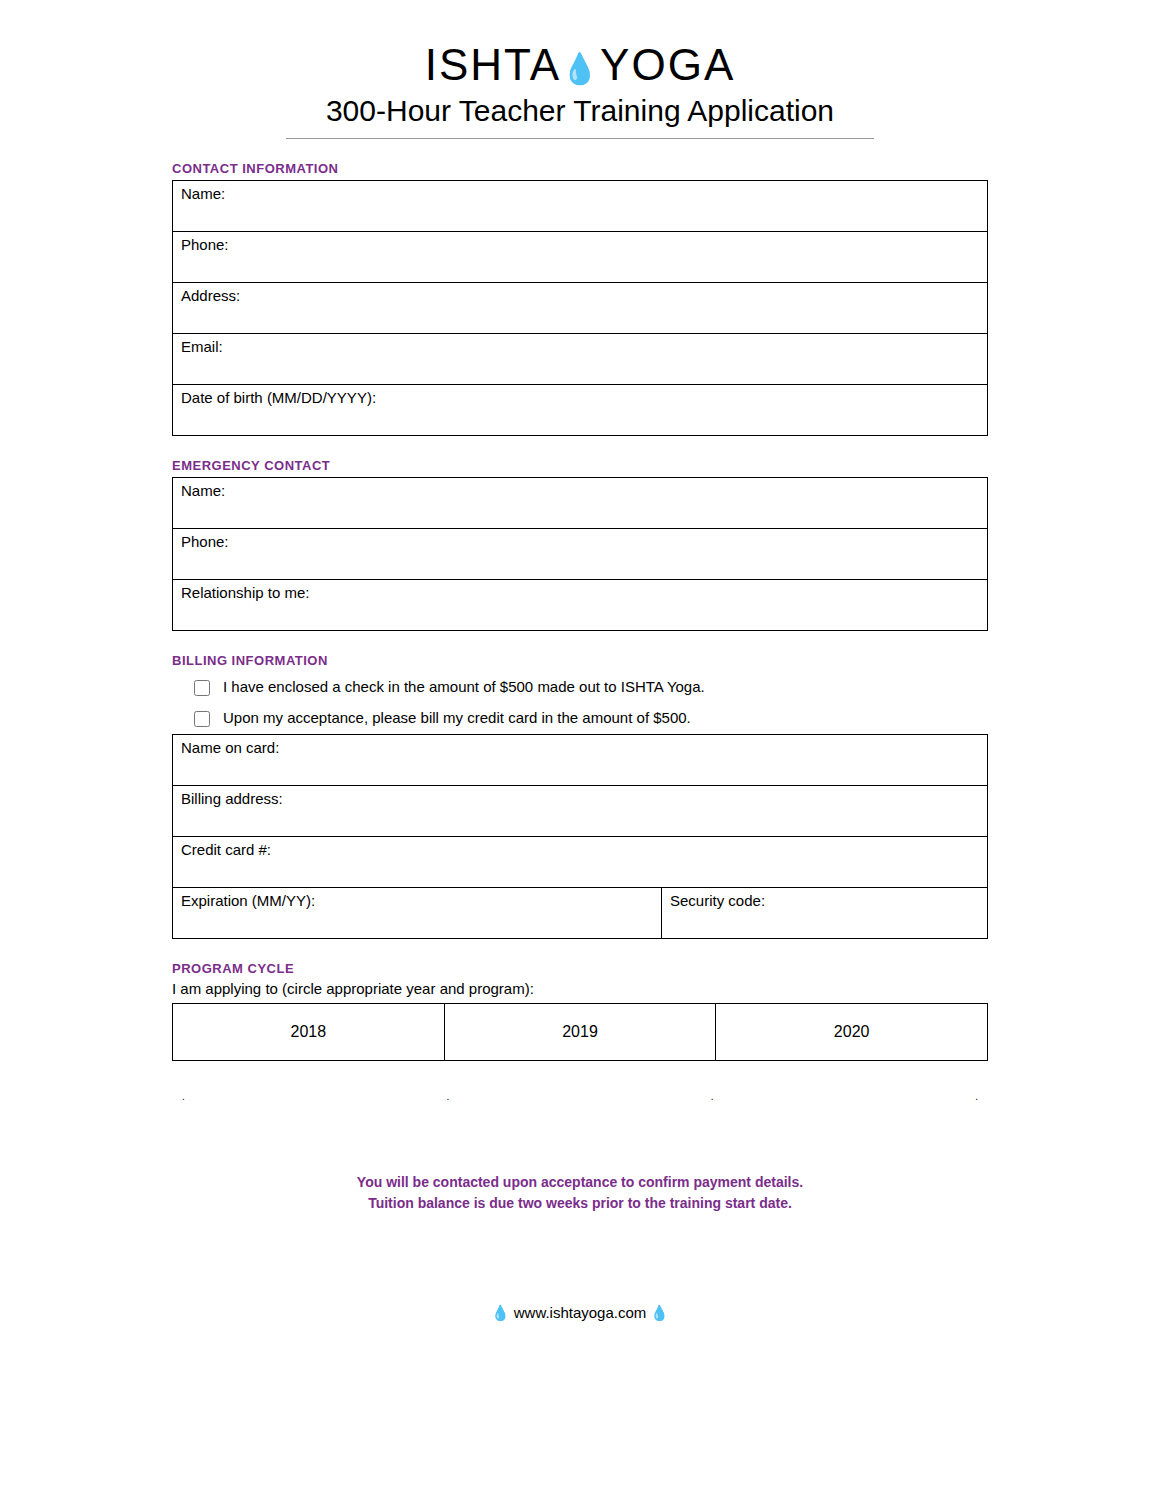ISHTA💧YOGA
300-Hour Teacher Training Application
Contact Information
| Name: |
| Phone: |
| Address: |
| Email: |
| Date of birth (MM/DD/YYYY): |
Emergency Contact
| Name: |
| Phone: |
| Relationship to me: |
Billing Information
I have enclosed a check in the amount of $500 made out to ISHTA Yoga.
Upon my acceptance, please bill my credit card in the amount of $500.
| Name on card: |
| Billing address: |
| Credit card #: |
| Expiration (MM/YY): | Security code: |
Program Cycle
I am applying to (circle appropriate year and program):
| 2018 | 2019 | 2020 |
....
You will be contacted upon acceptance to confirm payment details.
Tuition balance is due two weeks prior to the training start date.
💧 www.ishtayoga.com 💧